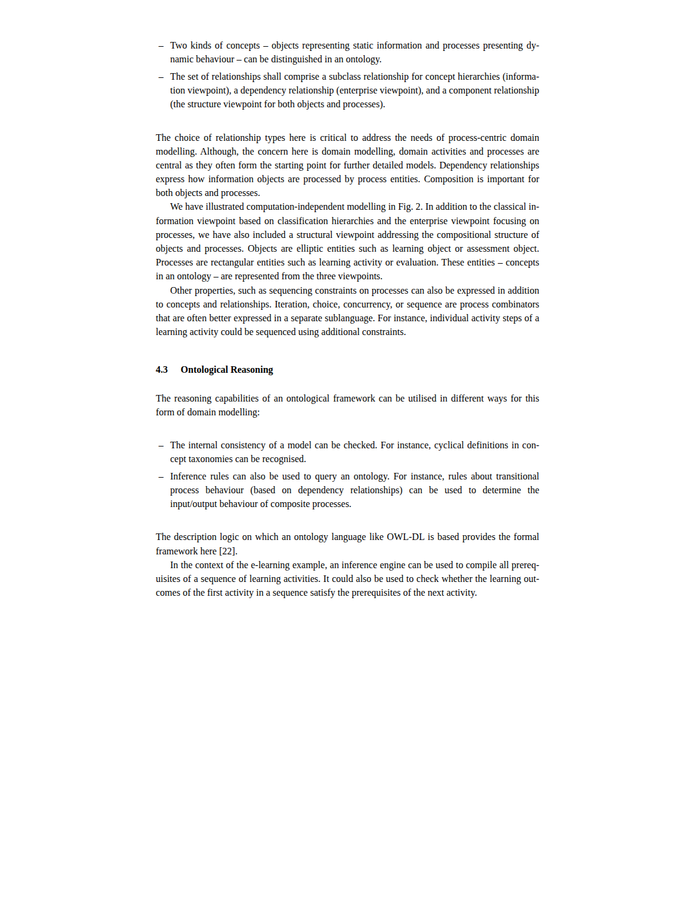Two kinds of concepts – objects representing static information and processes presenting dynamic behaviour – can be distinguished in an ontology.
The set of relationships shall comprise a subclass relationship for concept hierarchies (information viewpoint), a dependency relationship (enterprise viewpoint), and a component relationship (the structure viewpoint for both objects and processes).
The choice of relationship types here is critical to address the needs of process-centric domain modelling. Although, the concern here is domain modelling, domain activities and processes are central as they often form the starting point for further detailed models. Dependency relationships express how information objects are processed by process entities. Composition is important for both objects and processes.
We have illustrated computation-independent modelling in Fig. 2. In addition to the classical information viewpoint based on classification hierarchies and the enterprise viewpoint focusing on processes, we have also included a structural viewpoint addressing the compositional structure of objects and processes. Objects are elliptic entities such as learning object or assessment object. Processes are rectangular entities such as learning activity or evaluation. These entities – concepts in an ontology – are represented from the three viewpoints.
Other properties, such as sequencing constraints on processes can also be expressed in addition to concepts and relationships. Iteration, choice, concurrency, or sequence are process combinators that are often better expressed in a separate sublanguage. For instance, individual activity steps of a learning activity could be sequenced using additional constraints.
4.3 Ontological Reasoning
The reasoning capabilities of an ontological framework can be utilised in different ways for this form of domain modelling:
The internal consistency of a model can be checked. For instance, cyclical definitions in concept taxonomies can be recognised.
Inference rules can also be used to query an ontology. For instance, rules about transitional process behaviour (based on dependency relationships) can be used to determine the input/output behaviour of composite processes.
The description logic on which an ontology language like OWL-DL is based provides the formal framework here [22].
In the context of the e-learning example, an inference engine can be used to compile all prerequisites of a sequence of learning activities. It could also be used to check whether the learning outcomes of the first activity in a sequence satisfy the prerequisites of the next activity.